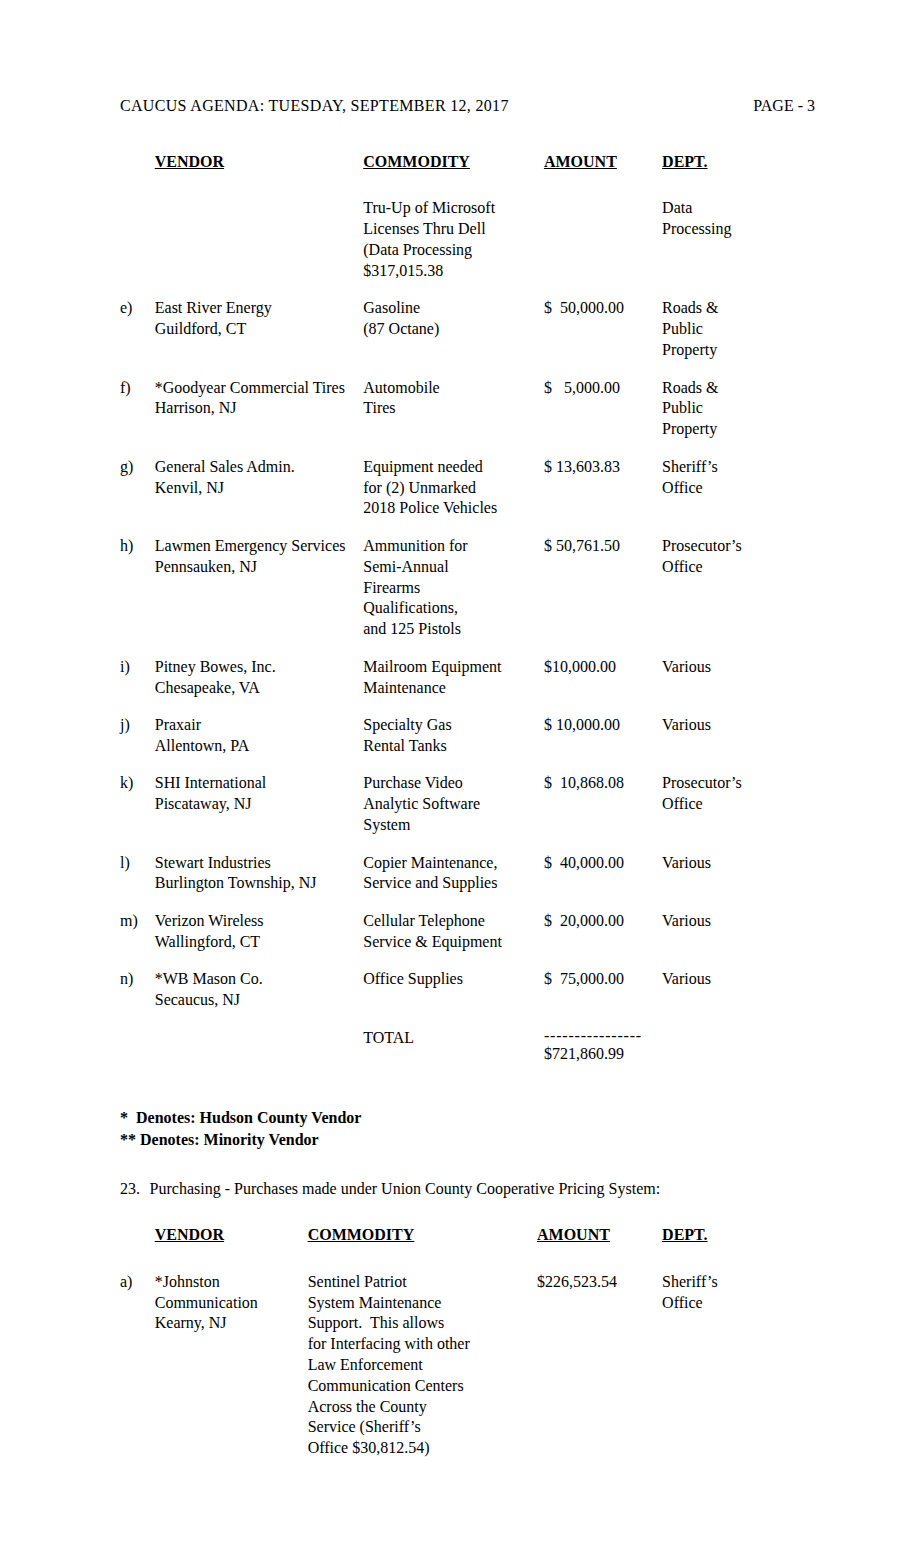CAUCUS AGENDA: TUESDAY, SEPTEMBER 12, 2017 PAGE - 3
| | VENDOR | COMMODITY | AMOUNT | DEPT. |
| --- | --- | --- | --- | --- |
| | | Tru-Up of Microsoft Licenses Thru Dell (Data Processing $317,015.38 | | Data Processing |
| e) | East River Energy Guildford, CT | Gasoline (87 Octane) | $ 50,000.00 | Roads & Public Property |
| f) | *Goodyear Commercial Tires Harrison, NJ | Automobile Tires | $ 5,000.00 | Roads & Public Property |
| g) | General Sales Admin. Kenvil, NJ | Equipment needed for (2) Unmarked 2018 Police Vehicles | $ 13,603.83 | Sheriff’s Office |
| h) | Lawmen Emergency Services Pennsauken, NJ | Ammunition for Semi-Annual Firearms Qualifications, and 125 Pistols | $ 50,761.50 | Prosecutor’s Office |
| i) | Pitney Bowes, Inc. Chesapeake, VA | Mailroom Equipment Maintenance | $10,000.00 | Various |
| j) | Praxair Allentown, PA | Specialty Gas Rental Tanks | $ 10,000.00 | Various |
| k) | SHI International Piscataway, NJ | Purchase Video Analytic Software System | $ 10,868.08 | Prosecutor’s Office |
| l) | Stewart Industries Burlington Township, NJ | Copier Maintenance, Service and Supplies | $ 40,000.00 | Various |
| m) | Verizon Wireless Wallingford, CT | Cellular Telephone Service & Equipment | $ 20,000.00 | Various |
| n) | *WB Mason Co. Secaucus, NJ | Office Supplies | $ 75,000.00 | Various |
| | | TOTAL | ---------------- $721,860.99 | |
* Denotes: Hudson County Vendor
** Denotes: Minority Vendor
23. Purchasing - Purchases made under Union County Cooperative Pricing System:
| | VENDOR | COMMODITY | AMOUNT | DEPT. |
| --- | --- | --- | --- | --- |
| a) | *Johnston Communication Kearny, NJ | Sentinel Patriot System Maintenance Support. This allows for Interfacing with other Law Enforcement Communication Centers Across the County Service (Sheriff’s Office $30,812.54) | $226,523.54 | Sheriff’s Office |